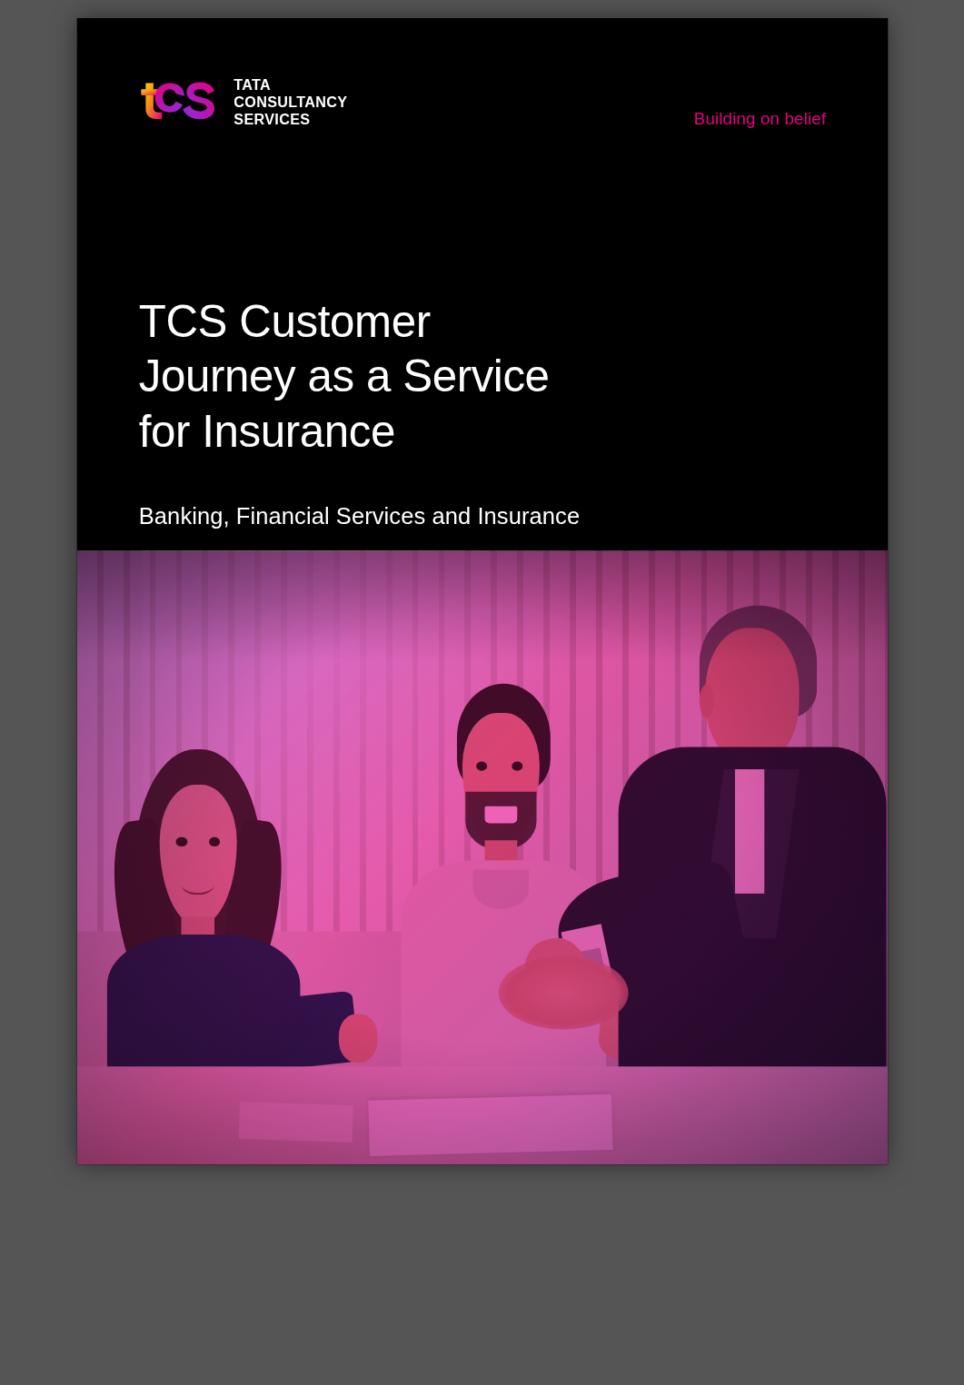TATA
CONSULTANCY
SERVICES
Building on belief
TCS Customer
Journey as a Service
for Insurance
Banking, Financial Services and Insurance